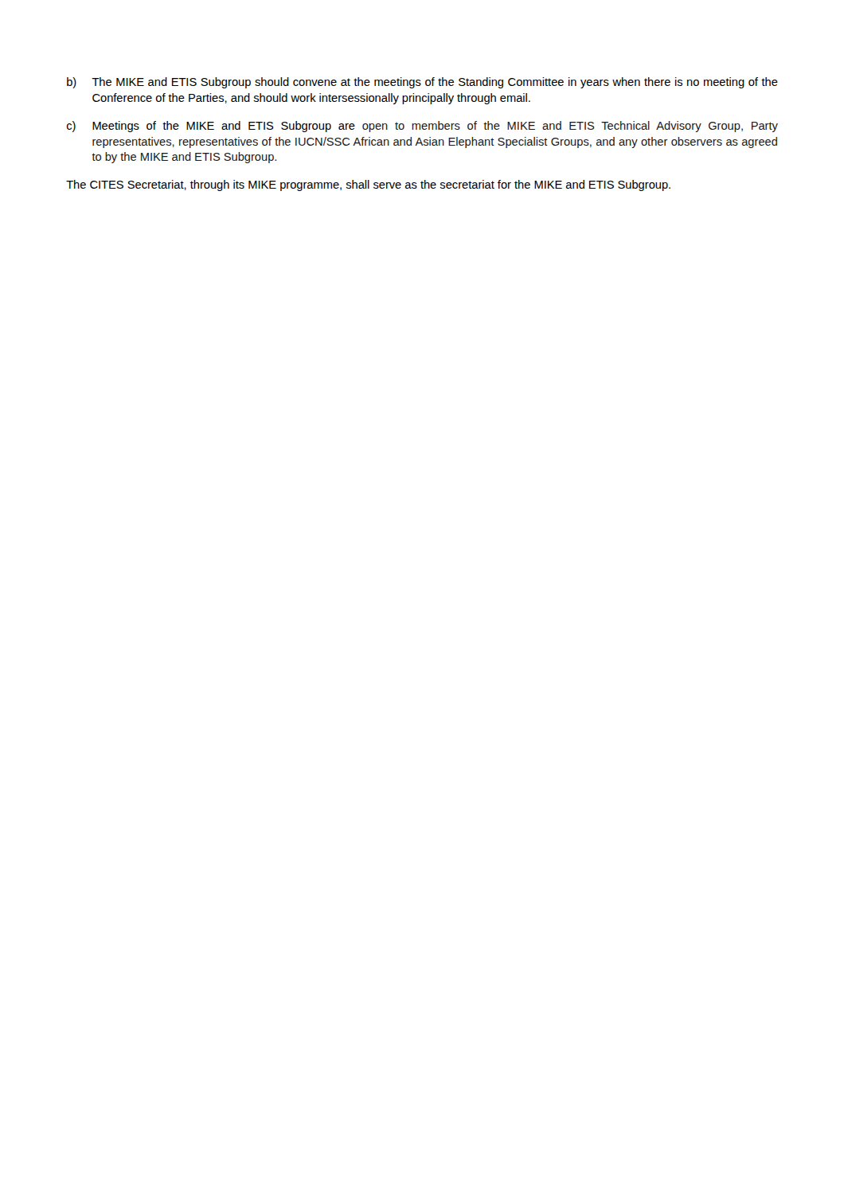b) The MIKE and ETIS Subgroup should convene at the meetings of the Standing Committee in years when there is no meeting of the Conference of the Parties, and should work intersessionally principally through email.
c) Meetings of the MIKE and ETIS Subgroup are open to members of the MIKE and ETIS Technical Advisory Group, Party representatives, representatives of the IUCN/SSC African and Asian Elephant Specialist Groups, and any other observers as agreed to by the MIKE and ETIS Subgroup.
The CITES Secretariat, through its MIKE programme, shall serve as the secretariat for the MIKE and ETIS Subgroup.